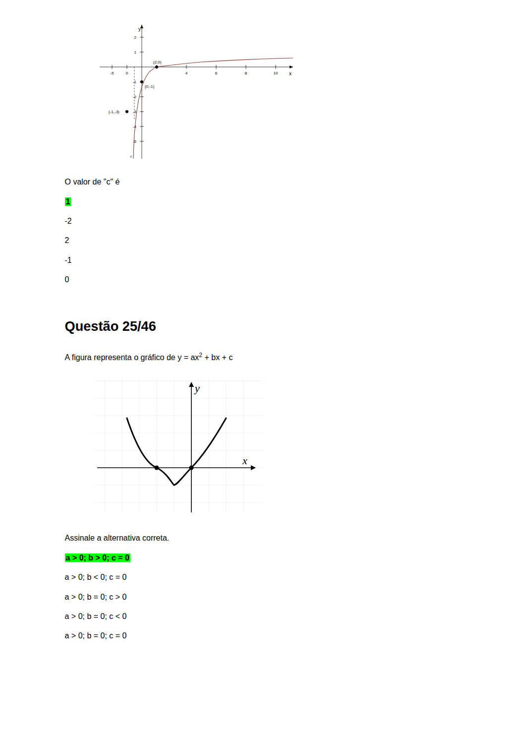2 1 -1 -2 -3 -4 -5 -5 0 4 6 8 10 y x (2,0) (0,-1) (-1,-3) r
O valor de "c" é
1
-2
2
-1
0
Questão 25/46
A figura representa o gráfico de y = ax2 + bx + c
y x
Assinale a alternativa correta.
a > 0; b > 0; c = 0
a > 0; b < 0; c = 0
a > 0; b = 0; c > 0
a > 0; b = 0; c < 0
a > 0; b = 0; c = 0